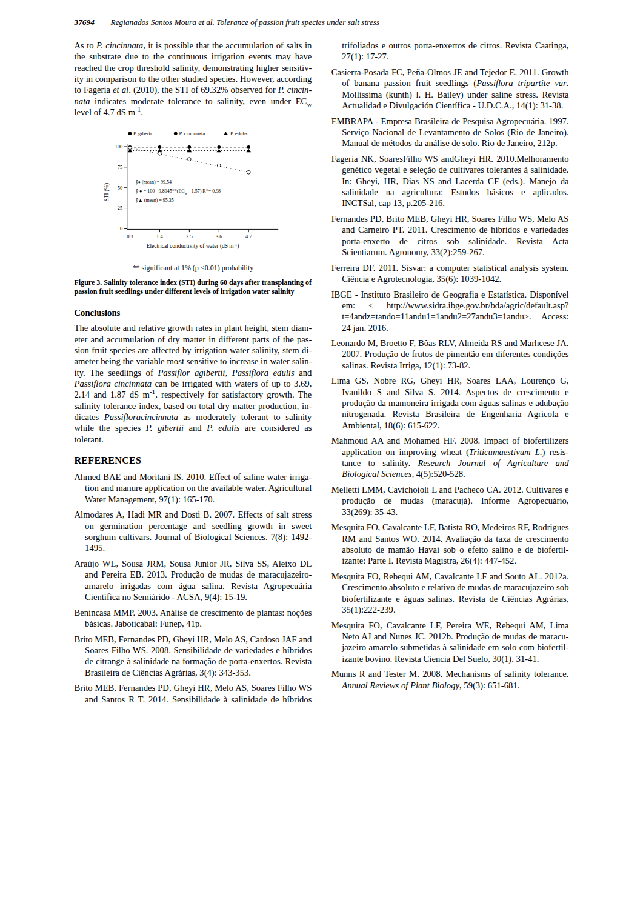37694 Regianados Santos Moura et al. Tolerance of passion fruit species under salt stress
As to P. cincinnata, it is possible that the accumulation of salts in the substrate due to the continuous irrigation events may have reached the crop threshold salinity, demonstrating higher sensitivity in comparison to the other studied species. However, according to Fageria et al. (2010), the STI of 69.32% observed for P. cincinnata indicates moderate tolerance to salinity, even under ECw level of 4.7 dS m-1.
P. giberti P. cincinnata P. edulis 100 75 50 25 0 STI (%) 0.3 1.4 2.5 3.6 4.7 Electrical conductivity of water (dS m-1) ŷ♦ (mean) = 99,54 ŷ ● = 100 - 9,8045**(ECw - 1,57) R*= 0,98 ŷ▲ (mean) = 95,35
** significant at 1% (p <0.01) probability
Figure 3. Salinity tolerance index (STI) during 60 days after transplanting of passion fruit seedlings under different levels of irrigation water salinity
Conclusions
The absolute and relative growth rates in plant height, stem diameter and accumulation of dry matter in different parts of the passion fruit species are affected by irrigation water salinity, stem diameter being the variable most sensitive to increase in water salinity. The seedlings of Passiflor agibertii, Passiflora edulis and Passiflora cincinnata can be irrigated with waters of up to 3.69, 2.14 and 1.87 dS m-1, respectively for satisfactory growth. The salinity tolerance index, based on total dry matter production, indicates Passifloracincinnata as moderately tolerant to salinity while the species P. gibertii and P. edulis are considered as tolerant.
REFERENCES
Ahmed BAE and Moritani IS. 2010. Effect of saline water irrigation and manure application on the available water. Agricultural Water Management, 97(1): 165-170.
Almodares A, Hadi MR and Dosti B. 2007. Effects of salt stress on germination percentage and seedling growth in sweet sorghum cultivars. Journal of Biological Sciences. 7(8): 1492-1495.
Araújo WL, Sousa JRM, Sousa Junior JR, Silva SS, Aleixo DL and Pereira EB. 2013. Produção de mudas de maracujazeiro-amarelo irrigadas com água salina. Revista Agropecuária Científica no Semiárido - ACSA, 9(4): 15-19.
Benincasa MMP. 2003. Análise de crescimento de plantas: noções básicas. Jaboticabal: Funep, 41p.
Brito MEB, Fernandes PD, Gheyi HR, Melo AS, Cardoso JAF and Soares Filho WS. 2008. Sensibilidade de variedades e híbridos de citrange à salinidade na formação de porta-enxertos. Revista Brasileira de Ciências Agrárias, 3(4): 343-353.
Brito MEB, Fernandes PD, Gheyi HR, Melo AS, Soares Filho WS and Santos R T. 2014. Sensibilidade à salinidade de híbridos trifoliados e outros porta-enxertos de citros. Revista Caatinga, 27(1): 17-27.
Casierra-Posada FC, Peña-Olmos JE and Tejedor E. 2011. Growth of banana passion fruit seedlings (Passiflora tripartite var. Mollissima (kunth) l. H. Bailey) under saline stress. Revista Actualidad e Divulgación Científica - U.D.C.A., 14(1): 31-38.
EMBRAPA - Empresa Brasileira de Pesquisa Agropecuária. 1997. Serviço Nacional de Levantamento de Solos (Rio de Janeiro). Manual de métodos da análise de solo. Rio de Janeiro, 212p.
Fageria NK, SoaresFilho WS andGheyi HR. 2010.Melhoramento genético vegetal e seleção de cultivares tolerantes à salinidade. In: Gheyi, HR, Dias NS and Lacerda CF (eds.). Manejo da salinidade na agricultura: Estudos básicos e aplicados. INCTSal, cap 13, p.205-216.
Fernandes PD, Brito MEB, Gheyi HR, Soares Filho WS, Melo AS and Carneiro PT. 2011. Crescimento de híbridos e variedades porta-enxerto de citros sob salinidade. Revista Acta Scientiarum. Agronomy, 33(2):259-267.
Ferreira DF. 2011. Sisvar: a computer statistical analysis system. Ciência e Agrotecnologia, 35(6): 1039-1042.
IBGE - Instituto Brasileiro de Geografia e Estatística. Disponível em: < http://www.sidra.ibge.gov.br/bda/agric/default.asp?t=4andz=tando=11andu1=1andu2=27andu3=1andu>. Access: 24 jan. 2016.
Leonardo M, Broetto F, Bôas RLV, Almeida RS and Marhcese JA. 2007. Produção de frutos de pimentão em diferentes condições salinas. Revista Irriga, 12(1): 73-82.
Lima GS, Nobre RG, Gheyi HR, Soares LAA, Lourenço G, Ivanildo S and Silva S. 2014. Aspectos de crescimento e produção da mamoneira irrigada com águas salinas e adubação nitrogenada. Revista Brasileira de Engenharia Agrícola e Ambiental, 18(6): 615-622.
Mahmoud AA and Mohamed HF. 2008. Impact of biofertilizers application on improving wheat (Triticumaestivum L.) resistance to salinity. Research Journal of Agriculture and Biological Sciences, 4(5):520-528.
Melletti LMM, Cavichoioli L and Pacheco CA. 2012. Cultivares e produção de mudas (maracujá). Informe Agropecuário, 33(269): 35-43.
Mesquita FO, Cavalcante LF, Batista RO, Medeiros RF, Rodrigues RM and Santos WO. 2014. Avaliação da taxa de crescimento absoluto de mamão Havaí sob o efeito salino e de biofertilizante: Parte I. Revista Magistra, 26(4): 447-452.
Mesquita FO, Rebequi AM, Cavalcante LF and Souto AL. 2012a. Crescimento absoluto e relativo de mudas de maracujazeiro sob biofertilizante e águas salinas. Revista de Ciências Agrárias, 35(1):222-239.
Mesquita FO, Cavalcante LF, Pereira WE, Rebequi AM, Lima Neto AJ and Nunes JC. 2012b. Produção de mudas de maracujazeiro amarelo submetidas à salinidade em solo com biofertilizante bovino. Revista Ciencia Del Suelo, 30(1). 31-41.
Munns R and Tester M. 2008. Mechanisms of salinity tolerance. Annual Reviews of Plant Biology, 59(3): 651-681.